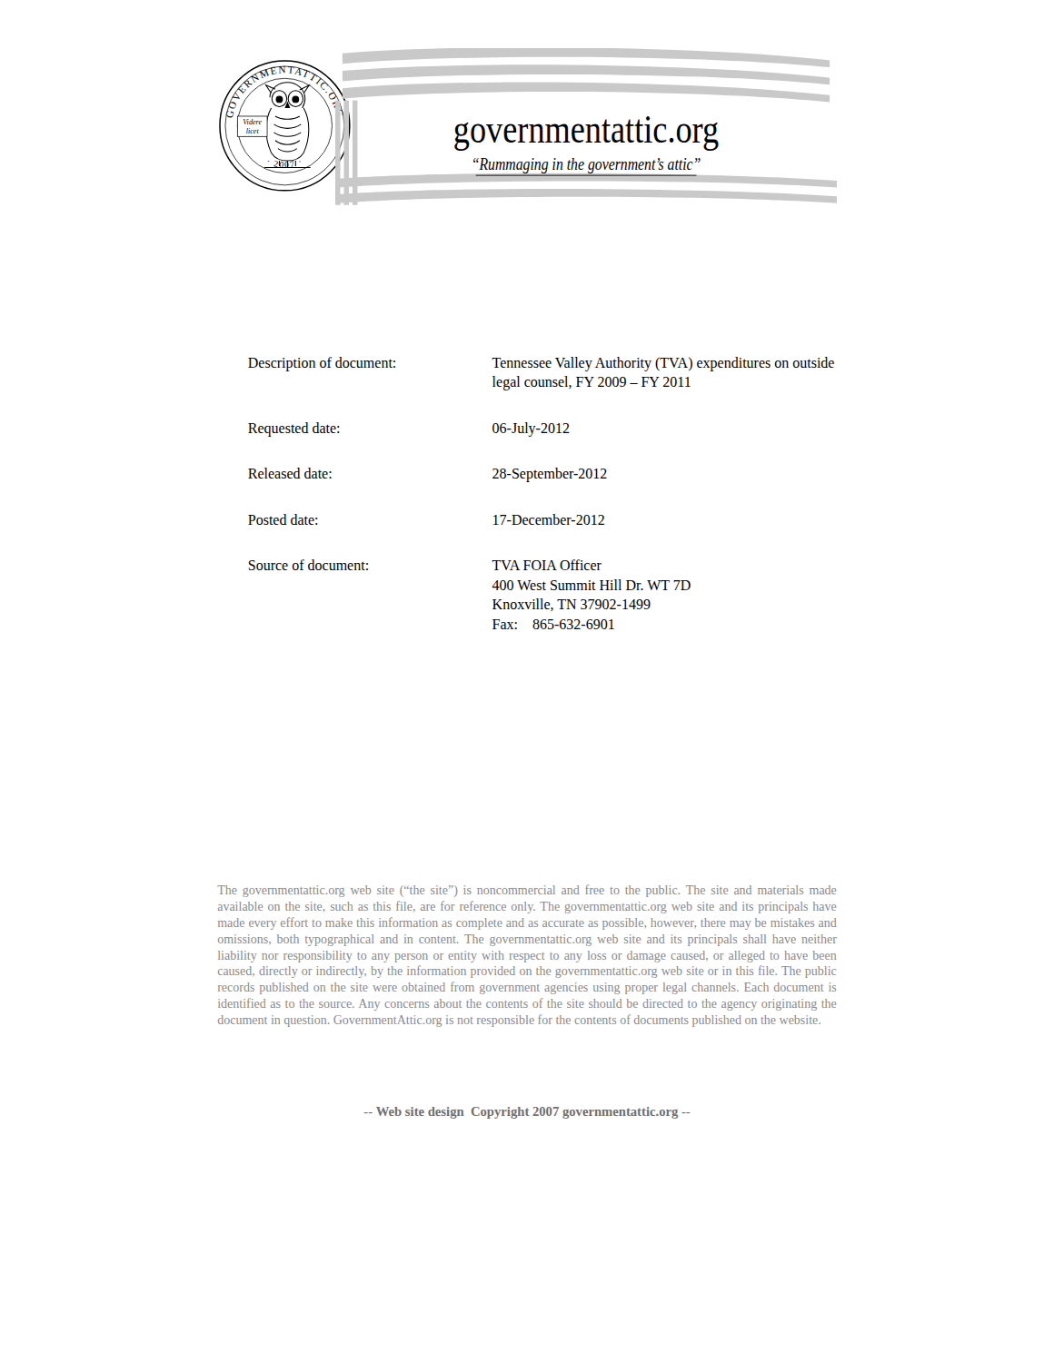governmentattic.org seal GOVERNMENTATTIC.ORG · 2007 · Videre licet
governmentattic.org banner governmentattic.org “Rummaging in the government’s attic”
| Description of document: | Tennessee Valley Authority (TVA) expenditures on outside legal counsel, FY 2009 – FY 2011 |
| Requested date: | 06-July-2012 |
| Released date: | 28-September-2012 |
| Posted date: | 17-December-2012 |
| Source of document: | TVA FOIA Officer 400 West Summit Hill Dr. WT 7D Knoxville, TN 37902-1499 Fax: 865-632-6901 |
The governmentattic.org web site (“the site”) is noncommercial and free to the public. The site and materials made available on the site, such as this file, are for reference only. The governmentattic.org web site and its principals have made every effort to make this information as complete and as accurate as possible, however, there may be mistakes and omissions, both typographical and in content. The governmentattic.org web site and its principals shall have neither liability nor responsibility to any person or entity with respect to any loss or damage caused, or alleged to have been caused, directly or indirectly, by the information provided on the governmentattic.org web site or in this file. The public records published on the site were obtained from government agencies using proper legal channels. Each document is identified as to the source. Any concerns about the contents of the site should be directed to the agency originating the document in question. GovernmentAttic.org is not responsible for the contents of documents published on the website.
-- Web site design Copyright 2007 governmentattic.org --